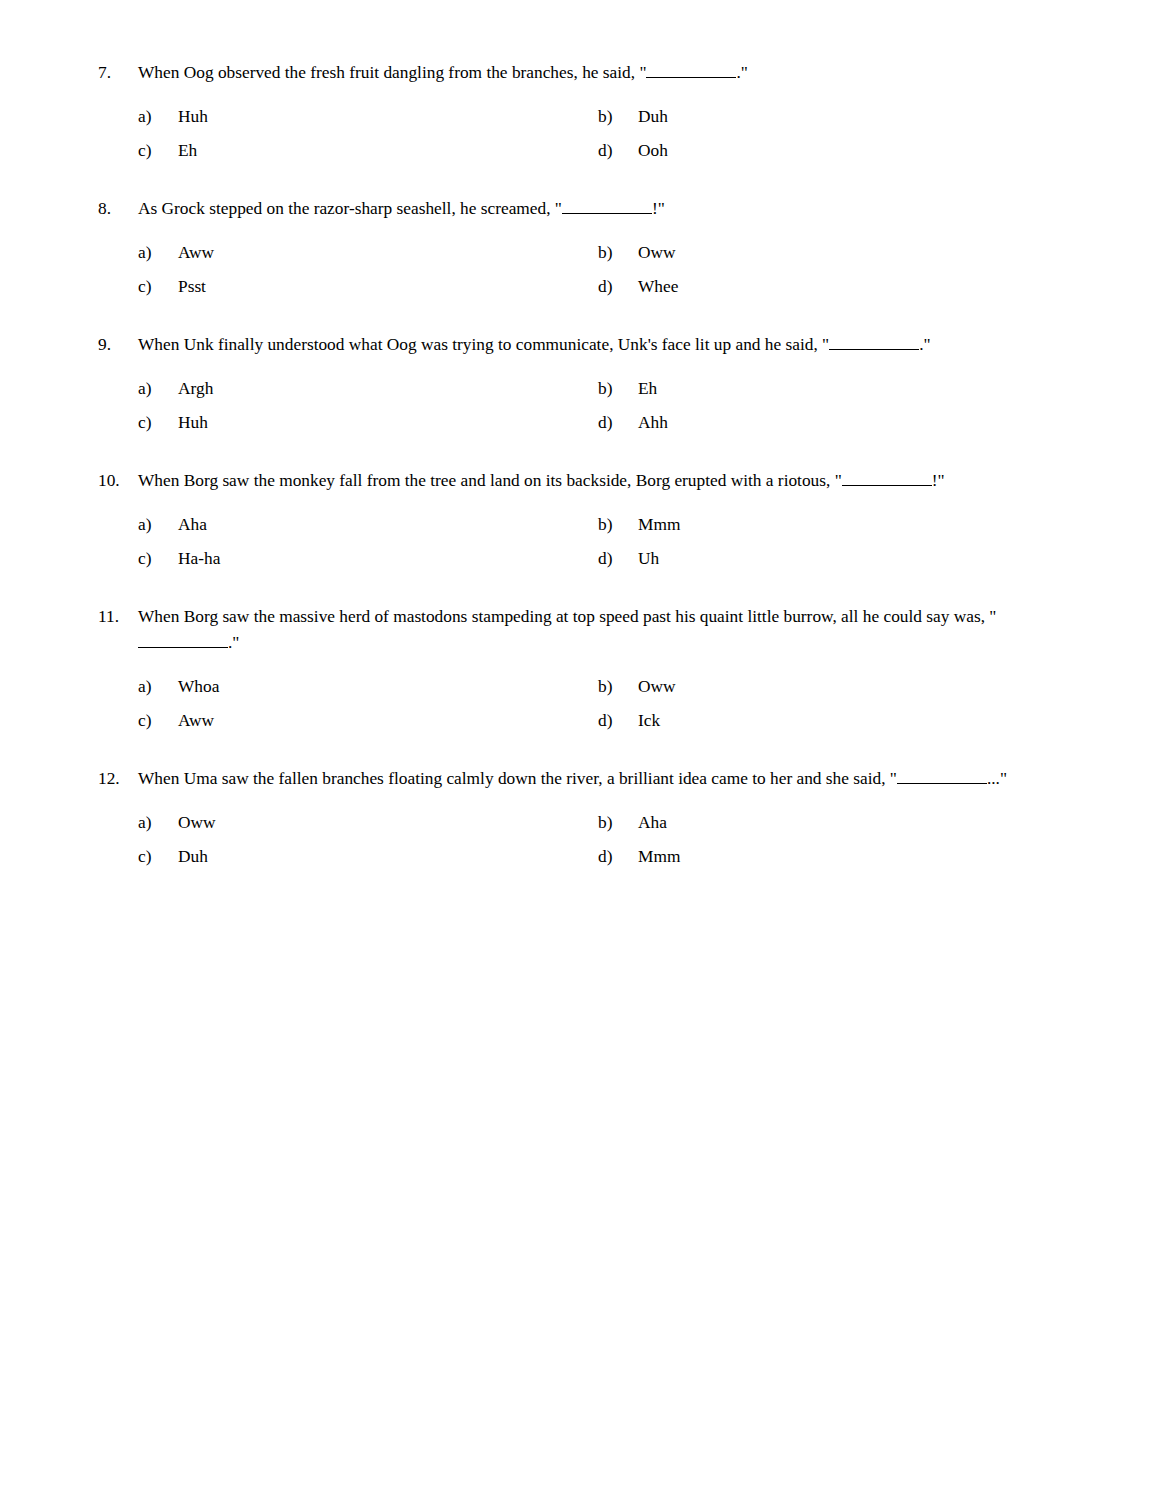When Oog observed the fresh fruit dangling from the branches, he said, " ."
| a) | Huh | b) | Duh |
| c) | Eh | d) | Ooh |
As Grock stepped on the razor-sharp seashell, he screamed, " !"
| a) | Aww | b) | Oww |
| c) | Psst | d) | Whee |
When Unk finally understood what Oog was trying to communicate, Unk's face lit up and he said, " ."
| a) | Argh | b) | Eh |
| c) | Huh | d) | Ahh |
When Borg saw the monkey fall from the tree and land on its backside, Borg erupted with a riotous, " !"
| a) | Aha | b) | Mmm |
| c) | Ha-ha | d) | Uh |
When Borg saw the massive herd of mastodons stampeding at top speed past his quaint little burrow, all he could say was, " ."
| a) | Whoa | b) | Oww |
| c) | Aww | d) | Ick |
When Uma saw the fallen branches floating calmly down the river, a brilliant idea came to her and she said, " ..."
| a) | Oww | b) | Aha |
| c) | Duh | d) | Mmm |